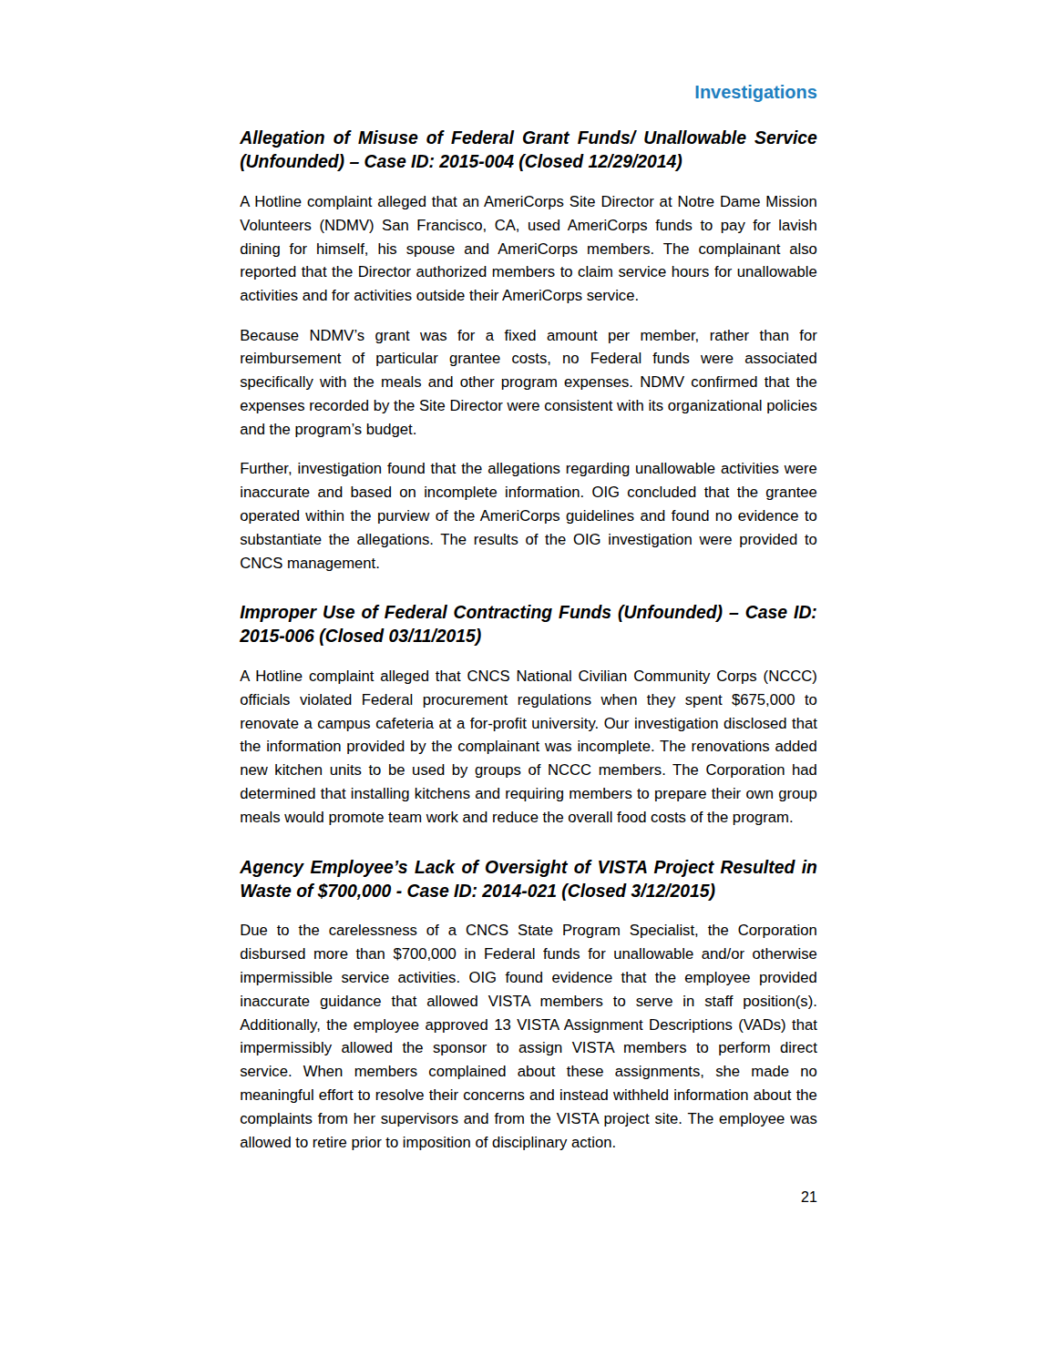Investigations
Allegation of Misuse of Federal Grant Funds/ Unallowable Service (Unfounded) – Case ID: 2015-004 (Closed 12/29/2014)
A Hotline complaint alleged that an AmeriCorps Site Director at Notre Dame Mission Volunteers (NDMV) San Francisco, CA, used AmeriCorps funds to pay for lavish dining for himself, his spouse and AmeriCorps members. The complainant also reported that the Director authorized members to claim service hours for unallowable activities and for activities outside their AmeriCorps service.
Because NDMV’s grant was for a fixed amount per member, rather than for reimbursement of particular grantee costs, no Federal funds were associated specifically with the meals and other program expenses. NDMV confirmed that the expenses recorded by the Site Director were consistent with its organizational policies and the program’s budget.
Further, investigation found that the allegations regarding unallowable activities were inaccurate and based on incomplete information. OIG concluded that the grantee operated within the purview of the AmeriCorps guidelines and found no evidence to substantiate the allegations. The results of the OIG investigation were provided to CNCS management.
Improper Use of Federal Contracting Funds (Unfounded) – Case ID: 2015-006 (Closed 03/11/2015)
A Hotline complaint alleged that CNCS National Civilian Community Corps (NCCC) officials violated Federal procurement regulations when they spent $675,000 to renovate a campus cafeteria at a for-profit university. Our investigation disclosed that the information provided by the complainant was incomplete. The renovations added new kitchen units to be used by groups of NCCC members. The Corporation had determined that installing kitchens and requiring members to prepare their own group meals would promote team work and reduce the overall food costs of the program.
Agency Employee’s Lack of Oversight of VISTA Project Resulted in Waste of $700,000 - Case ID: 2014-021 (Closed 3/12/2015)
Due to the carelessness of a CNCS State Program Specialist, the Corporation disbursed more than $700,000 in Federal funds for unallowable and/or otherwise impermissible service activities. OIG found evidence that the employee provided inaccurate guidance that allowed VISTA members to serve in staff position(s). Additionally, the employee approved 13 VISTA Assignment Descriptions (VADs) that impermissibly allowed the sponsor to assign VISTA members to perform direct service. When members complained about these assignments, she made no meaningful effort to resolve their concerns and instead withheld information about the complaints from her supervisors and from the VISTA project site. The employee was allowed to retire prior to imposition of disciplinary action.
21